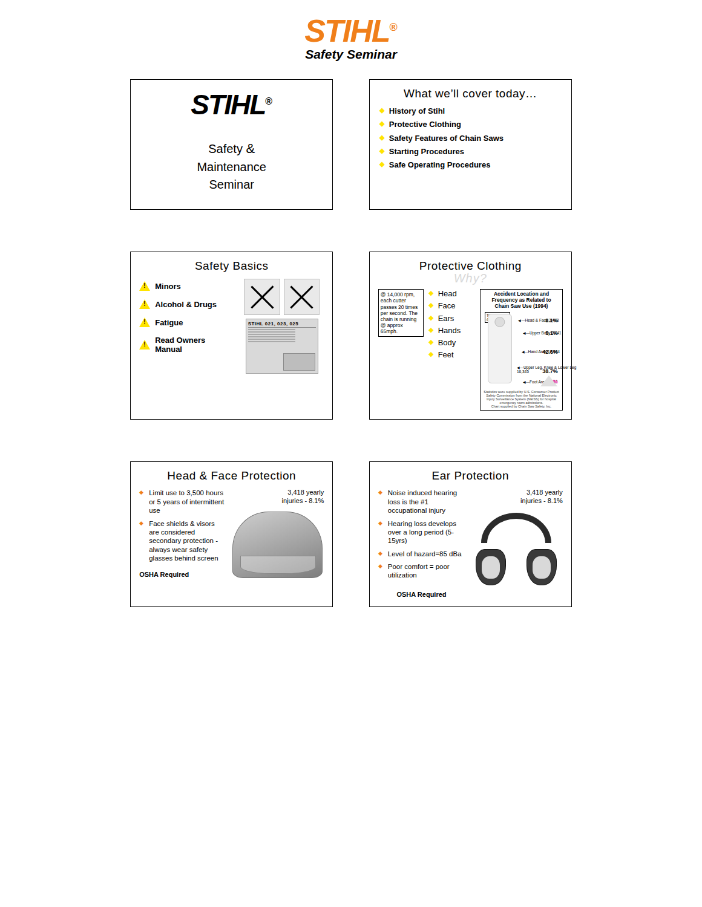STIHL®
Safety Seminar
STIHL®
Safety &
Maintenance
Seminar
What we’ll cover today…
History of Stihl
Protective Clothing
Safety Features of Chain Saws
Starting Procedures
Safe Operating Procedures
Safety Basics
Minors
Alcohol & Drugs
Fatigue
Read Owners Manual
STIHL 021, 023, 025
Protective Clothing
Why?
@ 14,000 rpm, each cutter passes 20 times per second. The chain is running @ approx 65mph.
Head
Face
Ears
Hands
Body
Feet
Accident Location and
Frequency as Related to
Chain Saw Use (1994)
Total Injuries
42,283
Head & Face 3,418
8.1%
Upper Body 2,141
5.1%
Hand Area 17,984
42.6%
Upper Leg, Knee & Lower Leg
16,345
38.7%
Foot Area 2,882
6.8%
Statistics were supplied by U.S. Consumer Product Safety Commission from the National Electronic Injury Surveillance System (NEISS) for hospital emergency room admissions.
Chart supplied by Chain Saw Safety, Inc.
Head & Face Protection
Limit use to 3,500 hours or 5 years of intermittent use
Face shields & visors are considered secondary protection - always wear safety glasses behind screen
OSHA Required
3,418 yearly
injuries - 8.1%
Ear Protection
Noise induced hearing loss is the #1 occupational injury
Hearing loss develops over a long period (5-15yrs)
Level of hazard=85 dBa
Poor comfort = poor utilization
OSHA Required
3,418 yearly
injuries - 8.1%